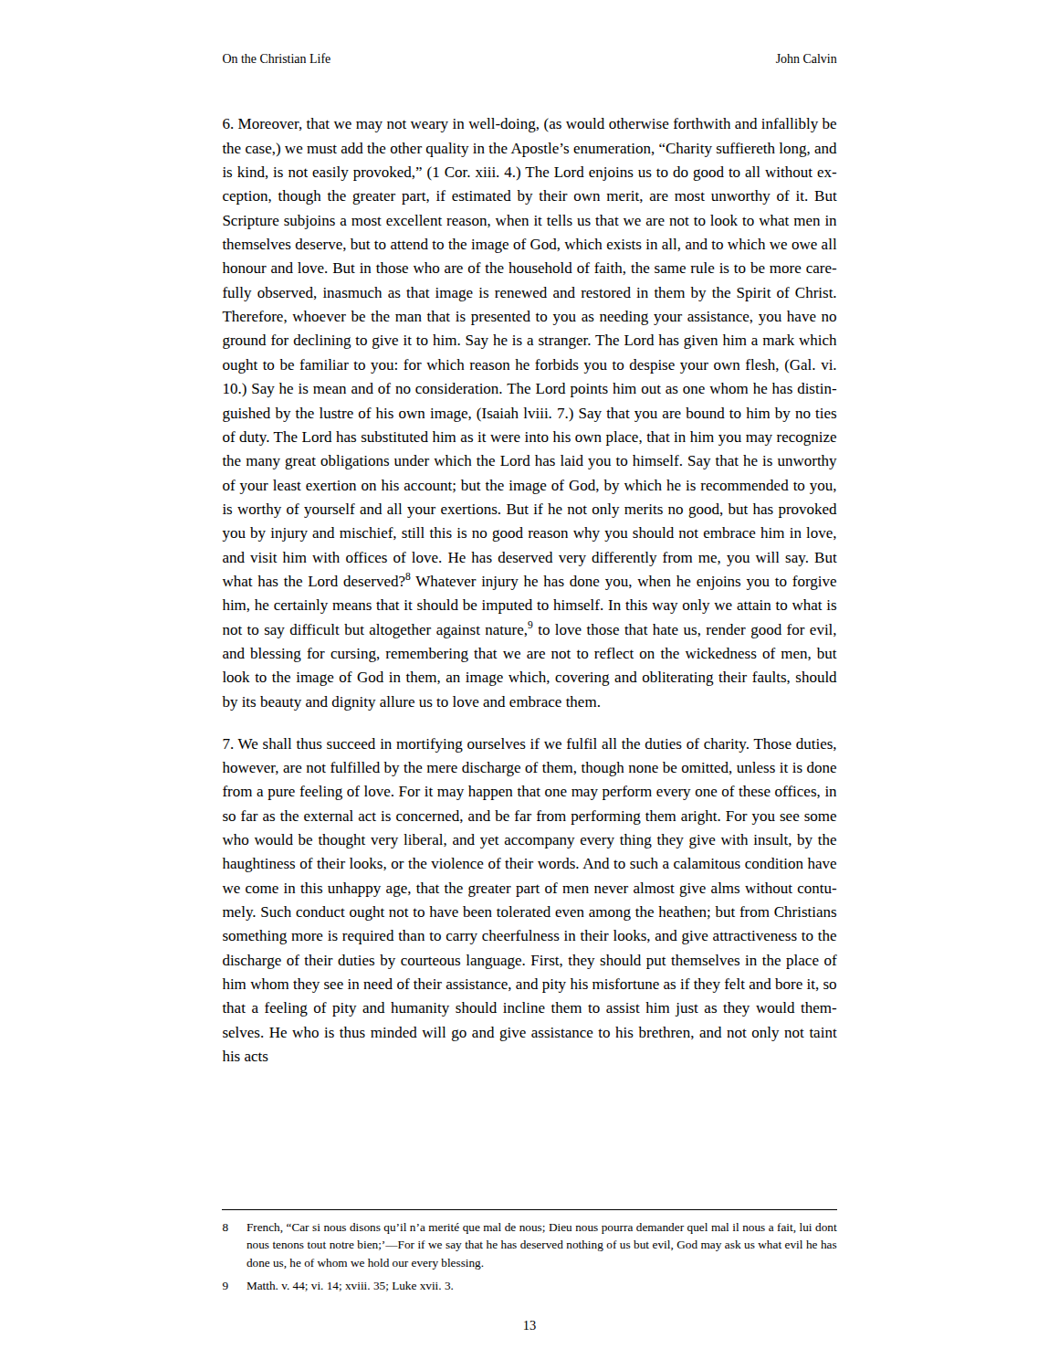On the Christian Life John Calvin
6. Moreover, that we may not weary in well-doing, (as would otherwise forthwith and infallibly be the case,) we must add the other quality in the Apostle’s enumeration, “Charity suffiereth long, and is kind, is not easily provoked,” (1 Cor. xiii. 4.) The Lord enjoins us to do good to all without exception, though the greater part, if estimated by their own merit, are most unworthy of it. But Scripture subjoins a most excellent reason, when it tells us that we are not to look to what men in themselves deserve, but to attend to the image of God, which exists in all, and to which we owe all honour and love. But in those who are of the household of faith, the same rule is to be more carefully observed, inasmuch as that image is renewed and restored in them by the Spirit of Christ. Therefore, whoever be the man that is presented to you as needing your assistance, you have no ground for declining to give it to him. Say he is a stranger. The Lord has given him a mark which ought to be familiar to you: for which reason he forbids you to despise your own flesh, (Gal. vi. 10.) Say he is mean and of no consideration. The Lord points him out as one whom he has distinguished by the lustre of his own image, (Isaiah lviii. 7.) Say that you are bound to him by no ties of duty. The Lord has substituted him as it were into his own place, that in him you may recognize the many great obligations under which the Lord has laid you to himself. Say that he is unworthy of your least exertion on his account; but the image of God, by which he is recommended to you, is worthy of yourself and all your exertions. But if he not only merits no good, but has provoked you by injury and mischief, still this is no good reason why you should not embrace him in love, and visit him with offices of love. He has deserved very differently from me, you will say. But what has the Lord deserved?8 Whatever injury he has done you, when he enjoins you to forgive him, he certainly means that it should be imputed to himself. In this way only we attain to what is not to say difficult but altogether against nature,9 to love those that hate us, render good for evil, and blessing for cursing, remembering that we are not to reflect on the wickedness of men, but look to the image of God in them, an image which, covering and obliterating their faults, should by its beauty and dignity allure us to love and embrace them.
7. We shall thus succeed in mortifying ourselves if we fulfil all the duties of charity. Those duties, however, are not fulfilled by the mere discharge of them, though none be omitted, unless it is done from a pure feeling of love. For it may happen that one may perform every one of these offices, in so far as the external act is concerned, and be far from performing them aright. For you see some who would be thought very liberal, and yet accompany every thing they give with insult, by the haughtiness of their looks, or the violence of their words. And to such a calamitous condition have we come in this unhappy age, that the greater part of men never almost give alms without contumely. Such conduct ought not to have been tolerated even among the heathen; but from Christians something more is required than to carry cheerfulness in their looks, and give attractiveness to the discharge of their duties by courteous language. First, they should put themselves in the place of him whom they see in need of their assistance, and pity his misfortune as if they felt and bore it, so that a feeling of pity and humanity should incline them to assist him just as they would themselves. He who is thus minded will go and give assistance to his brethren, and not only not taint his acts
8 French, “Car si nous disons qu’il n’a merité que mal de nous; Dieu nous pourra demander quel mal il nous a fait, lui dont nous tenons tout notre bien;’—For if we say that he has deserved nothing of us but evil, God may ask us what evil he has done us, he of whom we hold our every blessing.
9 Matth. v. 44; vi. 14; xviii. 35; Luke xvii. 3.
13